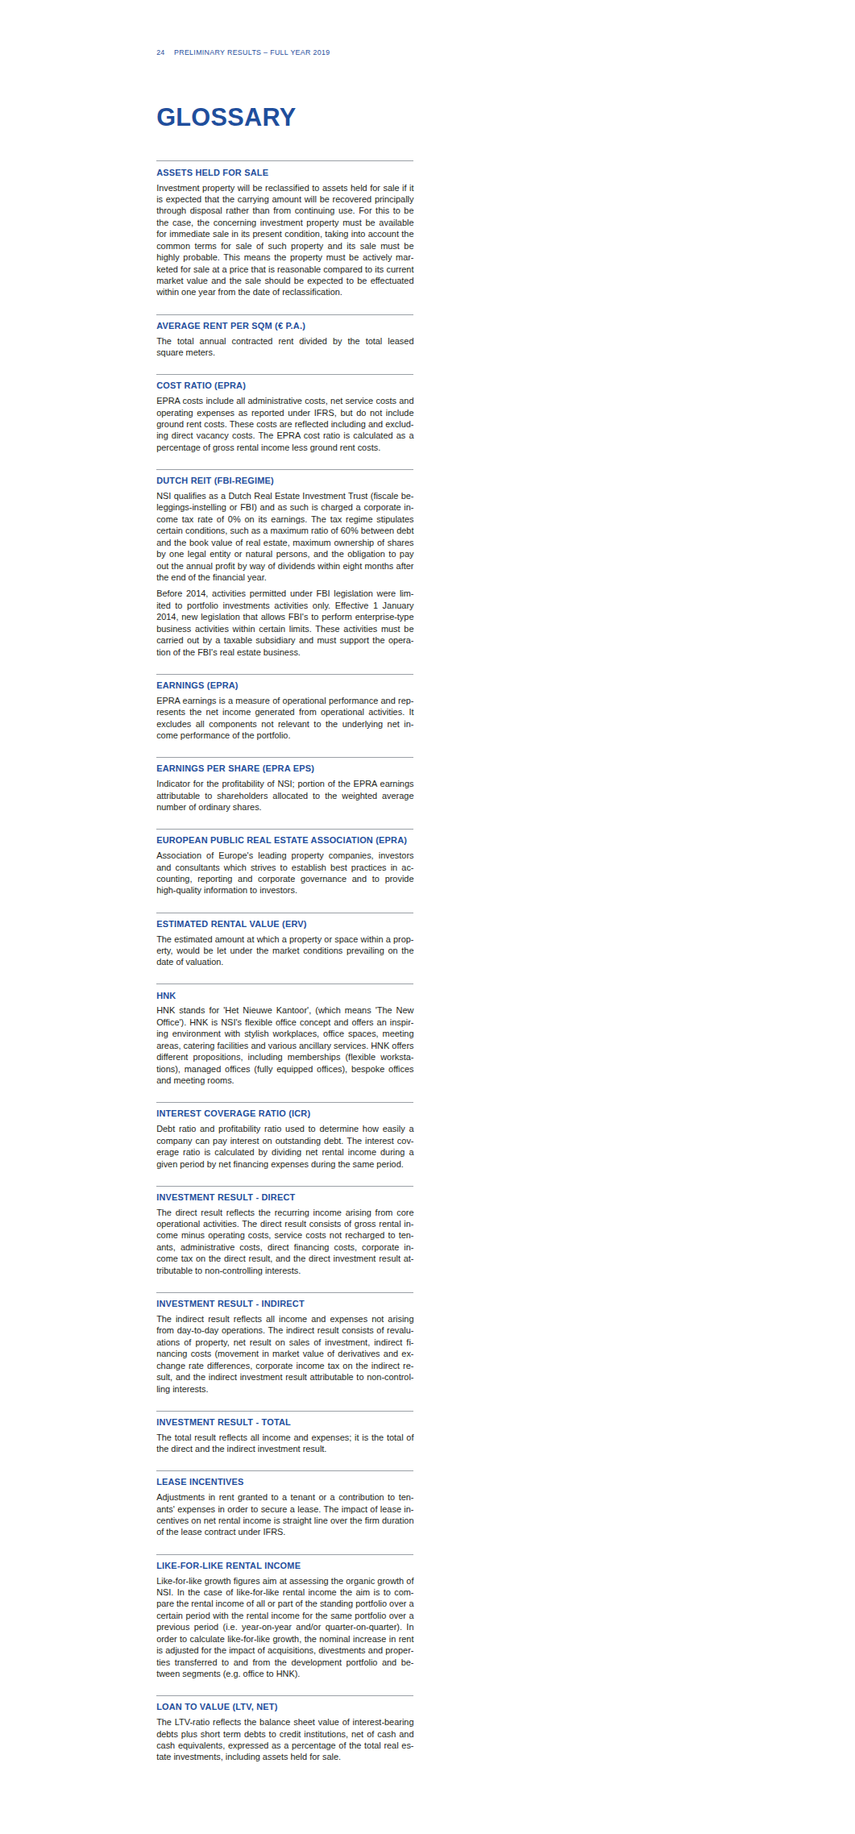24 PRELIMINARY RESULTS – FULL YEAR 2019
GLOSSARY
Assets held for sale
Investment property will be reclassified to assets held for sale if it is expected that the carrying amount will be recovered principally through disposal rather than from continuing use. For this to be the case, the concerning investment property must be available for immediate sale in its present condition, taking into account the common terms for sale of such property and its sale must be highly probable. This means the property must be actively marketed for sale at a price that is reasonable compared to its current market value and the sale should be expected to be effectuated within one year from the date of reclassification.
Average rent per sqm (€ p.a.)
The total annual contracted rent divided by the total leased square meters.
Cost ratio (EPRA)
EPRA costs include all administrative costs, net service costs and operating expenses as reported under IFRS, but do not include ground rent costs. These costs are reflected including and excluding direct vacancy costs. The EPRA cost ratio is calculated as a percentage of gross rental income less ground rent costs.
Dutch REIT (FBI-regime)
NSI qualifies as a Dutch Real Estate Investment Trust (fiscale beleggings-instelling or FBI) and as such is charged a corporate income tax rate of 0% on its earnings. The tax regime stipulates certain conditions, such as a maximum ratio of 60% between debt and the book value of real estate, maximum ownership of shares by one legal entity or natural persons, and the obligation to pay out the annual profit by way of dividends within eight months after the end of the financial year.
Before 2014, activities permitted under FBI legislation were limited to portfolio investments activities only. Effective 1 January 2014, new legislation that allows FBI's to perform enterprise-type business activities within certain limits. These activities must be carried out by a taxable subsidiary and must support the operation of the FBI's real estate business.
Earnings (EPRA)
EPRA earnings is a measure of operational performance and represents the net income generated from operational activities. It excludes all components not relevant to the underlying net income performance of the portfolio.
Earnings per share (EPRA EPS)
Indicator for the profitability of NSI; portion of the EPRA earnings attributable to shareholders allocated to the weighted average number of ordinary shares.
European Public Real Estate Association (EPRA)
Association of Europe's leading property companies, investors and consultants which strives to establish best practices in accounting, reporting and corporate governance and to provide high-quality information to investors.
Estimated rental value (ERV)
The estimated amount at which a property or space within a property, would be let under the market conditions prevailing on the date of valuation.
HNK
HNK stands for 'Het Nieuwe Kantoor', (which means 'The New Office'). HNK is NSI's flexible office concept and offers an inspiring environment with stylish workplaces, office spaces, meeting areas, catering facilities and various ancillary services. HNK offers different propositions, including memberships (flexible workstations), managed offices (fully equipped offices), bespoke offices and meeting rooms.
Interest coverage ratio (ICR)
Debt ratio and profitability ratio used to determine how easily a company can pay interest on outstanding debt. The interest coverage ratio is calculated by dividing net rental income during a given period by net financing expenses during the same period.
Investment result - direct
The direct result reflects the recurring income arising from core operational activities. The direct result consists of gross rental income minus operating costs, service costs not recharged to tenants, administrative costs, direct financing costs, corporate income tax on the direct result, and the direct investment result attributable to non-controlling interests.
Investment result - indirect
The indirect result reflects all income and expenses not arising from day-to-day operations. The indirect result consists of revaluations of property, net result on sales of investment, indirect financing costs (movement in market value of derivatives and exchange rate differences, corporate income tax on the indirect result, and the indirect investment result attributable to non-controlling interests.
Investment result - total
The total result reflects all income and expenses; it is the total of the direct and the indirect investment result.
Lease incentives
Adjustments in rent granted to a tenant or a contribution to tenants' expenses in order to secure a lease. The impact of lease incentives on net rental income is straight line over the firm duration of the lease contract under IFRS.
Like-for-like rental income
Like-for-like growth figures aim at assessing the organic growth of NSI. In the case of like-for-like rental income the aim is to compare the rental income of all or part of the standing portfolio over a certain period with the rental income for the same portfolio over a previous period (i.e. year-on-year and/or quarter-on-quarter). In order to calculate like-for-like growth, the nominal increase in rent is adjusted for the impact of acquisitions, divestments and properties transferred to and from the development portfolio and between segments (e.g. office to HNK).
Loan to value (LTV, net)
The LTV-ratio reflects the balance sheet value of interest-bearing debts plus short term debts to credit institutions, net of cash and cash equivalents, expressed as a percentage of the total real estate investments, including assets held for sale.